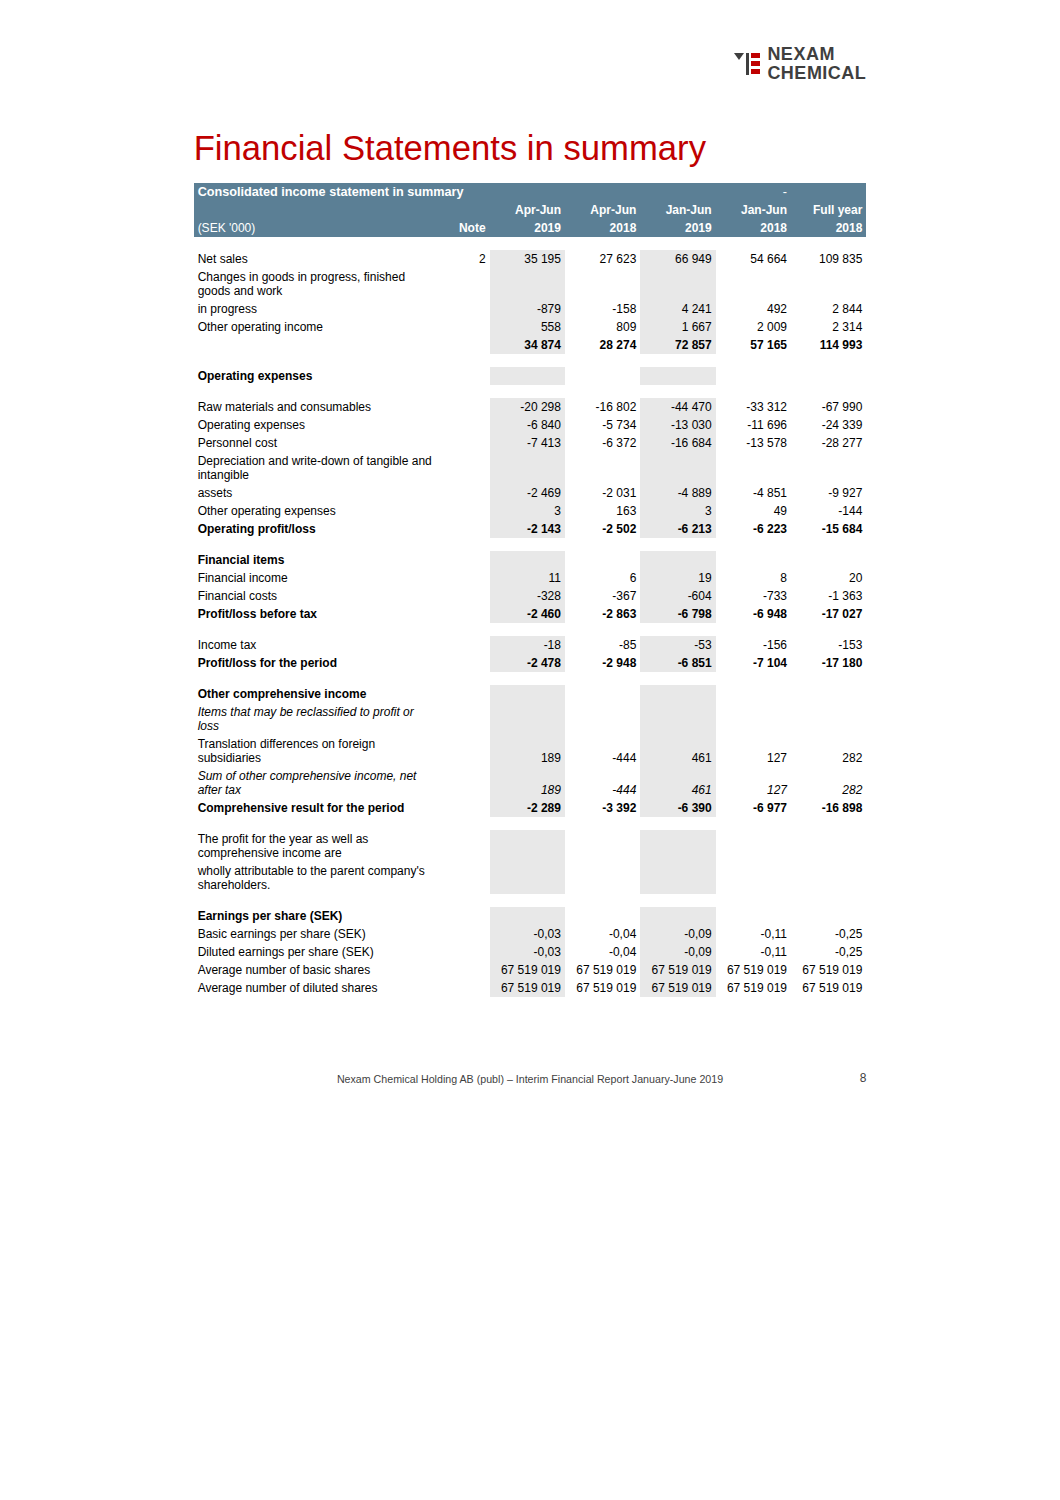NEXAM
CHEMICAL
Financial Statements in summary
| Consolidated income statement in summary | | | | - | |
| | | Apr-Jun | Apr-Jun | Jan-Jun | Jan-Jun | Full year |
| (SEK '000) | Note | 2019 | 2018 | 2019 | 2018 | 2018 |
| Net sales | 2 | 35 195 | 27 623 | 66 949 | 54 664 | 109 835 |
| Changes in goods in progress, finished goods and work | | | | | | |
| in progress | | -879 | -158 | 4 241 | 492 | 2 844 |
| Other operating income | | 558 | 809 | 1 667 | 2 009 | 2 314 |
| | | 34 874 | 28 274 | 72 857 | 57 165 | 114 993 |
| Operating expenses | | | | | | |
| Raw materials and consumables | | -20 298 | -16 802 | -44 470 | -33 312 | -67 990 |
| Operating expenses | | -6 840 | -5 734 | -13 030 | -11 696 | -24 339 |
| Personnel cost | | -7 413 | -6 372 | -16 684 | -13 578 | -28 277 |
| Depreciation and write-down of tangible and intangible | | | | | | |
| assets | | -2 469 | -2 031 | -4 889 | -4 851 | -9 927 |
| Other operating expenses | | 3 | 163 | 3 | 49 | -144 |
| Operating profit/loss | | -2 143 | -2 502 | -6 213 | -6 223 | -15 684 |
| Financial items | | | | | | |
| Financial income | | 11 | 6 | 19 | 8 | 20 |
| Financial costs | | -328 | -367 | -604 | -733 | -1 363 |
| Profit/loss before tax | | -2 460 | -2 863 | -6 798 | -6 948 | -17 027 |
| Income tax | | -18 | -85 | -53 | -156 | -153 |
| Profit/loss for the period | | -2 478 | -2 948 | -6 851 | -7 104 | -17 180 |
| Other comprehensive income | | | | | | |
| Items that may be reclassified to profit or loss | | | | | | |
| Translation differences on foreign subsidiaries | | 189 | -444 | 461 | 127 | 282 |
| Sum of other comprehensive income, net after tax | | 189 | -444 | 461 | 127 | 282 |
| Comprehensive result for the period | | -2 289 | -3 392 | -6 390 | -6 977 | -16 898 |
| The profit for the year as well as comprehensive income are | | | | | | |
| wholly attributable to the parent company's shareholders. | | | | | | |
| Earnings per share (SEK) | | | | | | |
| Basic earnings per share (SEK) | | -0,03 | -0,04 | -0,09 | -0,11 | -0,25 |
| Diluted earnings per share (SEK) | | -0,03 | -0,04 | -0,09 | -0,11 | -0,25 |
| Average number of basic shares | | 67 519 019 | 67 519 019 | 67 519 019 | 67 519 019 | 67 519 019 |
| Average number of diluted shares | | 67 519 019 | 67 519 019 | 67 519 019 | 67 519 019 | 67 519 019 |
Nexam Chemical Holding AB (publ) – Interim Financial Report January-June 2019
8